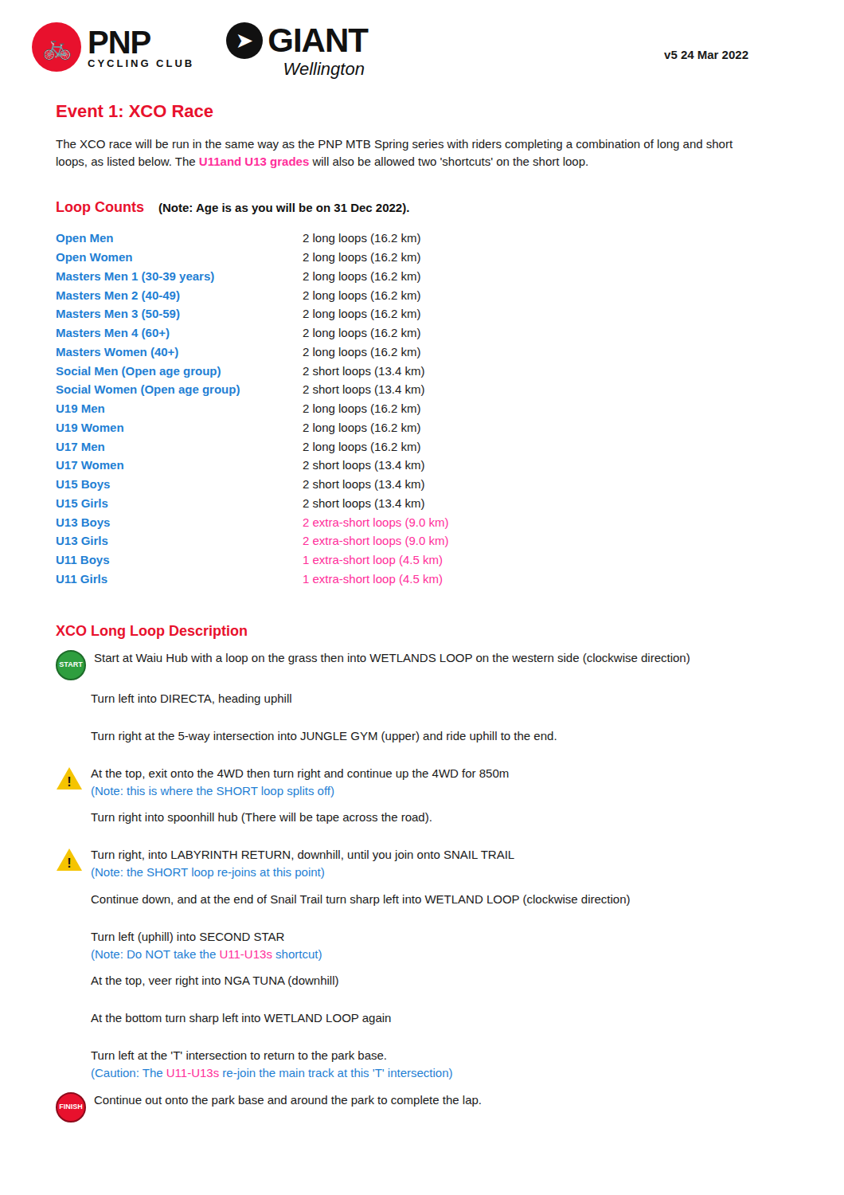🚲
PNP
CYCLING CLUB
➤
GIANT
Wellington
v5 24 Mar 2022
Event 1: XCO Race
The XCO race will be run in the same way as the PNP MTB Spring series with riders completing a combination of long and short loops, as listed below. The U11and U13 grades will also be allowed two 'shortcuts' on the short loop.
Loop Counts
(Note: Age is as you will be on 31 Dec 2022).
| Open Men | 2 long loops (16.2 km) |
| Open Women | 2 long loops (16.2 km) |
| Masters Men 1 (30-39 years) | 2 long loops (16.2 km) |
| Masters Men 2 (40-49) | 2 long loops (16.2 km) |
| Masters Men 3 (50-59) | 2 long loops (16.2 km) |
| Masters Men 4 (60+) | 2 long loops (16.2 km) |
| Masters Women (40+) | 2 long loops (16.2 km) |
| Social Men (Open age group) | 2 short loops (13.4 km) |
| Social Women (Open age group) | 2 short loops (13.4 km) |
| U19 Men | 2 long loops (16.2 km) |
| U19 Women | 2 long loops (16.2 km) |
| U17 Men | 2 long loops (16.2 km) |
| U17 Women | 2 short loops (13.4 km) |
| U15 Boys | 2 short loops (13.4 km) |
| U15 Girls | 2 short loops (13.4 km) |
| U13 Boys | 2 extra-short loops (9.0 km) |
| U13 Girls | 2 extra-short loops (9.0 km) |
| U11 Boys | 1 extra-short loop (4.5 km) |
| U11 Girls | 1 extra-short loop (4.5 km) |
XCO Long Loop Description
START
Start at Waiu Hub with a loop on the grass then into WETLANDS LOOP on the western side (clockwise direction)
Turn left into DIRECTA, heading uphill
Turn right at the 5-way intersection into JUNGLE GYM (upper) and ride uphill to the end.
!
At the top, exit onto the 4WD then turn right and continue up the 4WD for 850m
(Note: this is where the SHORT loop splits off)
Turn right into spoonhill hub (There will be tape across the road).
!
Turn right, into LABYRINTH RETURN, downhill, until you join onto SNAIL TRAIL
(Note: the SHORT loop re-joins at this point)
Continue down, and at the end of Snail Trail turn sharp left into WETLAND LOOP (clockwise direction)
Turn left (uphill) into SECOND STAR
(Note: Do NOT take the U11-U13s shortcut)
At the top, veer right into NGA TUNA (downhill)
At the bottom turn sharp left into WETLAND LOOP again
Turn left at the 'T' intersection to return to the park base.
(Caution: The U11-U13s re-join the main track at this 'T' intersection)
FINISH
Continue out onto the park base and around the park to complete the lap.